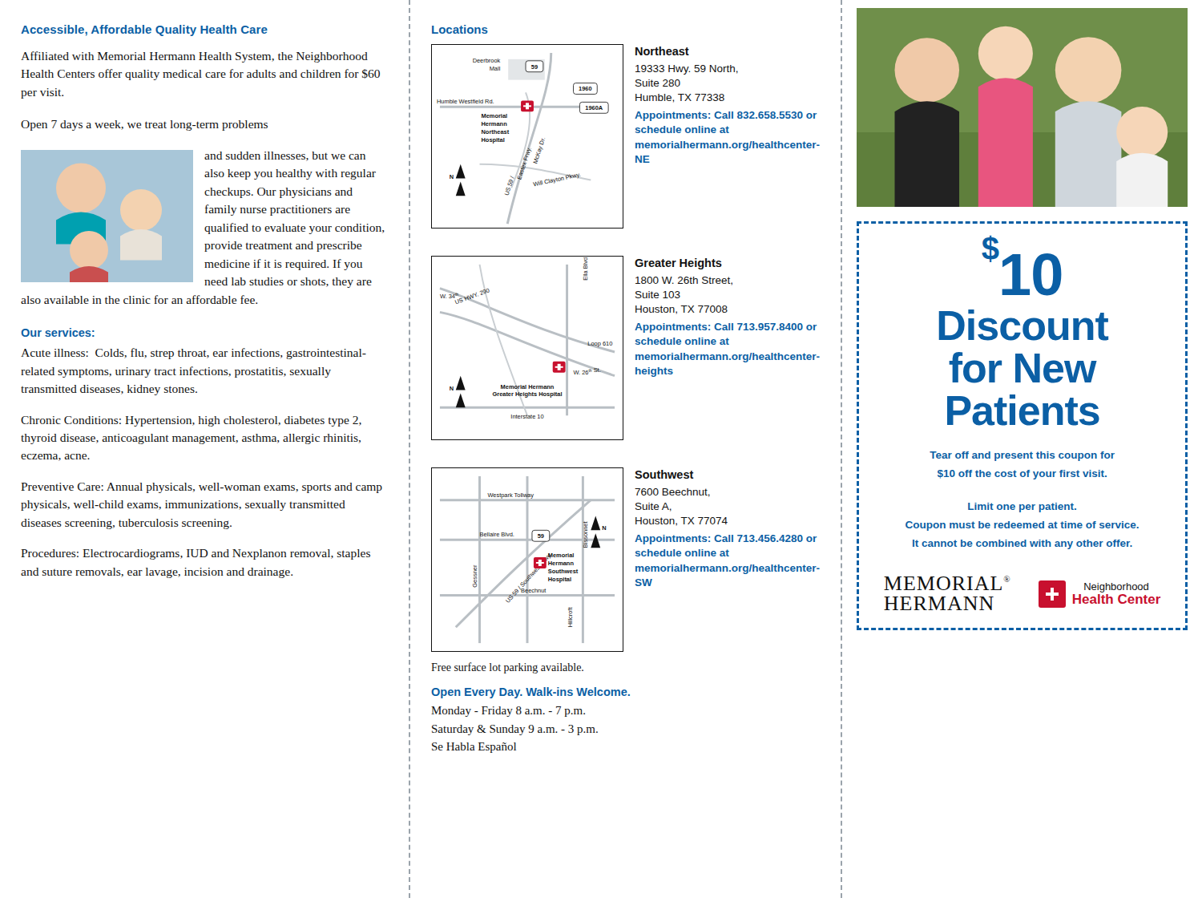Accessible, Affordable Quality Health Care
Affiliated with Memorial Hermann Health System, the Neighborhood Health Centers offer quality medical care for adults and children for $60 per visit.
Open 7 days a week, we treat long-term problems
and sudden illnesses, but we can also keep you healthy with regular checkups. Our physicians and family nurse practitioners are qualified to evaluate your condition, provide treatment and prescribe medicine if it is required. If you need lab studies or shots, they are also available in the clinic for an affordable fee.
Our services:
Acute illness: Colds, flu, strep throat, ear infections, gastrointestinal-related symptoms, urinary tract infections, prostatitis, sexually transmitted diseases, kidney stones.
Chronic Conditions: Hypertension, high cholesterol, diabetes type 2, thyroid disease, anticoagulant management, asthma, allergic rhinitis, eczema, acne.
Preventive Care: Annual physicals, well-woman exams, sports and camp physicals, well-child exams, immunizations, sexually transmitted diseases screening, tuberculosis screening.
Procedures: Electrocardiograms, IUD and Nexplanon removal, staples and suture removals, ear lavage, incision and drainage.
Locations
Deerbrook Mall 59 1960 1960A Humble Westfield Rd. Memorial Hermann Northeast Hospital McKay Dr. Eastex Frwy. US 59 / Will Clayton Pkwy. N
Northeast
19333 Hwy. 59 North,
Suite 280
Humble, TX 77338
Appointments: Call 832.658.5530 or schedule online at memorialhermann.org/healthcenter-NE
US HWY. 290 W. 34th Ella Blvd. Loop 610 W. 26th St. Memorial Hermann Greater Heights Hospital Interstate 10 N
Greater Heights
1800 W. 26th Street,
Suite 103
Houston, TX 77008
Appointments: Call 713.957.8400 or schedule online at memorialhermann.org/healthcenter-heights
Westpark Tollway Bellaire Blvd. 59 Gessner US 59 / Southwest Frwy. Memorial Hermann Southwest Hospital Beechnut Bissonnet Hillcroft N
Southwest
7600 Beechnut,
Suite A,
Houston, TX 77074
Appointments: Call 713.456.4280 or schedule online at memorialhermann.org/healthcenter-SW
Free surface lot parking available.
Open Every Day. Walk-ins Welcome.
Monday - Friday 8 a.m. - 7 p.m.
Saturday & Sunday 9 a.m. - 3 p.m.
Se Habla Español
$10
Discount
for New
Patients
Tear off and present this coupon for
$10 off the cost of your first visit.
Limit one per patient.
Coupon must be redeemed at time of service.
It cannot be combined with any other offer.
MEMORIAL®
HERMANN
Neighborhood
Health Center